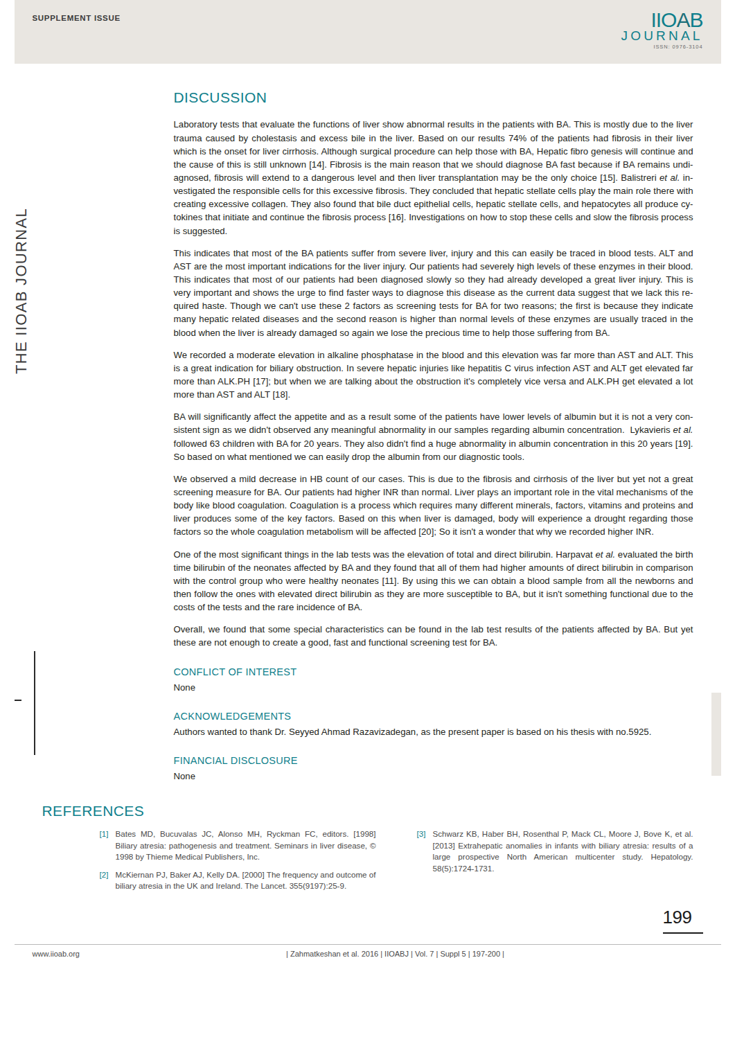Supplement Issue
IIOAB JOURNAL ISSN: 0976-3104
THE IIOAB JOURNAL
DISCUSSION
Laboratory tests that evaluate the functions of liver show abnormal results in the patients with BA. This is mostly due to the liver trauma caused by cholestasis and excess bile in the liver. Based on our results 74% of the patients had fibrosis in their liver which is the onset for liver cirrhosis. Although surgical procedure can help those with BA, Hepatic fibro genesis will continue and the cause of this is still unknown [14]. Fibrosis is the main reason that we should diagnose BA fast because if BA remains undiagnosed, fibrosis will extend to a dangerous level and then liver transplantation may be the only choice [15]. Balistreri et al. investigated the responsible cells for this excessive fibrosis. They concluded that hepatic stellate cells play the main role there with creating excessive collagen. They also found that bile duct epithelial cells, hepatic stellate cells, and hepatocytes all produce cytokines that initiate and continue the fibrosis process [16]. Investigations on how to stop these cells and slow the fibrosis process is suggested.
This indicates that most of the BA patients suffer from severe liver, injury and this can easily be traced in blood tests. ALT and AST are the most important indications for the liver injury. Our patients had severely high levels of these enzymes in their blood. This indicates that most of our patients had been diagnosed slowly so they had already developed a great liver injury. This is very important and shows the urge to find faster ways to diagnose this disease as the current data suggest that we lack this required haste. Though we can't use these 2 factors as screening tests for BA for two reasons; the first is because they indicate many hepatic related diseases and the second reason is higher than normal levels of these enzymes are usually traced in the blood when the liver is already damaged so again we lose the precious time to help those suffering from BA.
We recorded a moderate elevation in alkaline phosphatase in the blood and this elevation was far more than AST and ALT. This is a great indication for biliary obstruction. In severe hepatic injuries like hepatitis C virus infection AST and ALT get elevated far more than ALK.PH [17]; but when we are talking about the obstruction it's completely vice versa and ALK.PH get elevated a lot more than AST and ALT [18].
BA will significantly affect the appetite and as a result some of the patients have lower levels of albumin but it is not a very consistent sign as we didn't observed any meaningful abnormality in our samples regarding albumin concentration. Lykavieris et al. followed 63 children with BA for 20 years. They also didn't find a huge abnormality in albumin concentration in this 20 years [19]. So based on what mentioned we can easily drop the albumin from our diagnostic tools.
We observed a mild decrease in HB count of our cases. This is due to the fibrosis and cirrhosis of the liver but yet not a great screening measure for BA. Our patients had higher INR than normal. Liver plays an important role in the vital mechanisms of the body like blood coagulation. Coagulation is a process which requires many different minerals, factors, vitamins and proteins and liver produces some of the key factors. Based on this when liver is damaged, body will experience a drought regarding those factors so the whole coagulation metabolism will be affected [20]; So it isn't a wonder that why we recorded higher INR.
One of the most significant things in the lab tests was the elevation of total and direct bilirubin. Harpavat et al. evaluated the birth time bilirubin of the neonates affected by BA and they found that all of them had higher amounts of direct bilirubin in comparison with the control group who were healthy neonates [11]. By using this we can obtain a blood sample from all the newborns and then follow the ones with elevated direct bilirubin as they are more susceptible to BA, but it isn't something functional due to the costs of the tests and the rare incidence of BA.
Overall, we found that some special characteristics can be found in the lab test results of the patients affected by BA. But yet these are not enough to create a good, fast and functional screening test for BA.
CONFLICT OF INTEREST
None
ACKNOWLEDGEMENTS
Authors wanted to thank Dr. Seyyed Ahmad Razavizadegan, as the present paper is based on his thesis with no.5925.
FINANCIAL DISCLOSURE
None
REFERENCES
[1]
Bates MD, Bucuvalas JC, Alonso MH, Ryckman FC, editors. [1998] Biliary atresia: pathogenesis and treatment. Seminars in liver disease, © 1998 by Thieme Medical Publishers, Inc.
[2]
McKiernan PJ, Baker AJ, Kelly DA. [2000] The frequency and outcome of biliary atresia in the UK and Ireland. The Lancet. 355(9197):25-9.
[3]
Schwarz KB, Haber BH, Rosenthal P, Mack CL, Moore J, Bove K, et al. [2013] Extrahepatic anomalies in infants with biliary atresia: results of a large prospective North American multicenter study. Hepatology. 58(5):1724-1731.
199
www.iioab.org
| Zahmatkeshan et al. 2016 | IIOABJ | Vol. 7 | Suppl 5 | 197-200 |